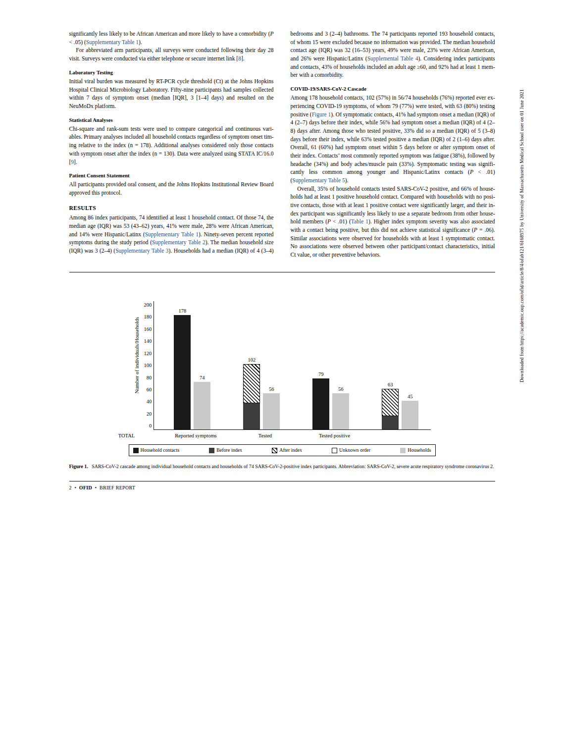Downloaded from https://academic.oup.com/ofid/article/8/4/ofab121/6168975 by University of Massachusetts Medical School user on 01 June 2021
significantly less likely to be African American and more likely to have a comorbidity (P < .05) (Supplementary Table 1).
For abbreviated arm participants, all surveys were conducted following their day 28 visit. Surveys were conducted via either telephone or secure internet link [8].
Laboratory Testing
Initial viral burden was measured by RT-PCR cycle threshold (Ct) at the Johns Hopkins Hospital Clinical Microbiology Laboratory. Fifty-nine participants had samples collected within 7 days of symptom onset (median [IQR], 3 [1–4] days) and resulted on the NeuMoDx platform.
Statistical Analyses
Chi-square and rank-sum tests were used to compare categorical and continuous variables. Primary analyses included all household contacts regardless of symptom onset timing relative to the index (n = 178). Additional analyses considered only those contacts with symptom onset after the index (n = 130). Data were analyzed using STATA IC/16.0 [9].
Patient Consent Statement
All participants provided oral consent, and the Johns Hopkins Institutional Review Board approved this protocol.
RESULTS
Among 86 index participants, 74 identified at least 1 household contact. Of those 74, the median age (IQR) was 53 (43–62) years, 41% were male, 28% were African American, and 14% were Hispanic/Latinx (Supplementary Table 1). Ninety-seven percent reported symptoms during the study period (Supplementary Table 2). The median household size (IQR) was 3 (2–4) (Supplementary Table 3). Households had a median (IQR) of 4 (3–4) bedrooms and 3 (2–4) bathrooms. The 74 participants reported 193 household contacts, of whom 15 were excluded because no information was provided. The median household contact age (IQR) was 32 (16–53) years, 49% were male, 23% were African American, and 26% were Hispanic/Latinx (Supplemental Table 4). Considering index participants and contacts, 43% of households included an adult age ≥60, and 92% had at least 1 member with a comorbidity.
COVID-19/SARS-CoV-2 Cascade
Among 178 household contacts, 102 (57%) in 56/74 households (76%) reported ever experiencing COVID-19 symptoms, of whom 79 (77%) were tested, with 63 (80%) testing positive (Figure 1). Of symptomatic contacts, 41% had symptom onset a median (IQR) of 4 (2–7) days before their index, while 56% had symptom onset a median (IQR) of 4 (2–8) days after. Among those who tested positive, 33% did so a median (IQR) of 5 (3–8) days before their index, while 63% tested positive a median (IQR) of 2 (1–6) days after. Overall, 61 (60%) had symptom onset within 5 days before or after symptom onset of their index. Contacts’ most commonly reported symptom was fatigue (38%), followed by headache (34%) and body aches/muscle pain (33%). Symptomatic testing was significantly less common among younger and Hispanic/Latinx contacts (P < .01) (Supplementary Table 5).
Overall, 35% of household contacts tested SARS-CoV-2 positive, and 66% of households had at least 1 positive household contact. Compared with households with no positive contacts, those with at least 1 positive contact were significantly larger, and their index participant was significantly less likely to use a separate bedroom from other household members (P < .01) (Table 1). Higher index symptom severity was also associated with a contact being positive, but this did not achieve statistical significance (P = .06). Similar associations were observed for households with at least 1 symptomatic contact. No associations were observed between other participant/contact characteristics, initial Ct value, or other preventive behaviors.
Number of individuals/Households
200
180
160
140
120
100
80
60
40
20
0
178
74
102
56
79
56
63
45
TOTAL Reported symptoms Tested Tested positive
Household contacts
Before index
After index
Unknown order
Households
Figure 1. SARS-CoV-2 cascade among individual household contacts and households of 74 SARS-CoV-2-positive index participants. Abbreviation: SARS-CoV-2, severe acute respiratory syndrome coronavirus 2.
2 • OFID • BRIEF REPORT